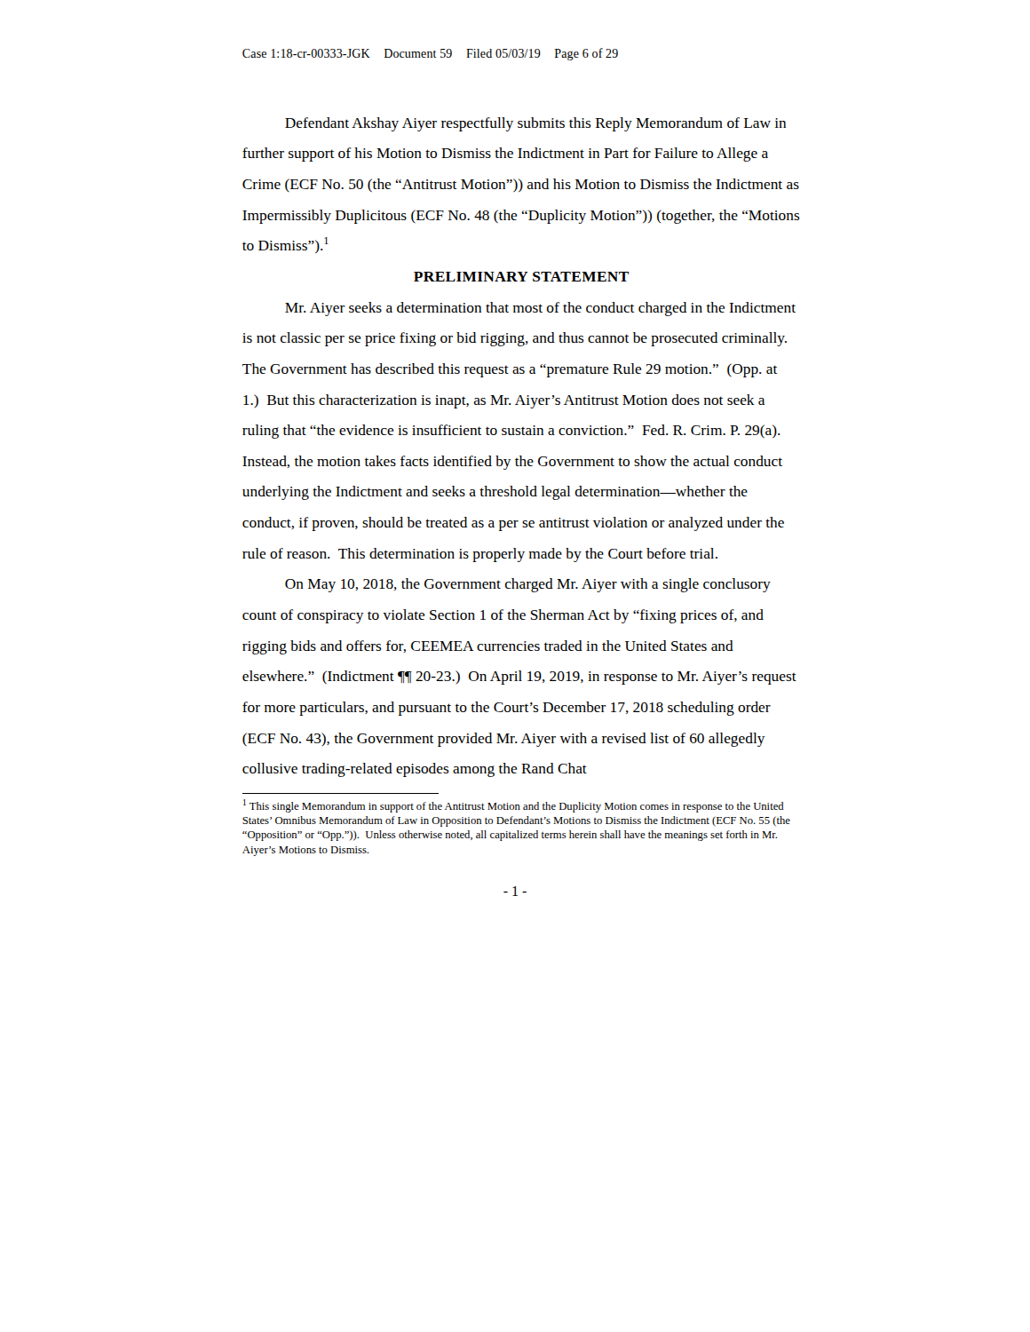Case 1:18-cr-00333-JGK Document 59 Filed 05/03/19 Page 6 of 29
Defendant Akshay Aiyer respectfully submits this Reply Memorandum of Law in further support of his Motion to Dismiss the Indictment in Part for Failure to Allege a Crime (ECF No. 50 (the “Antitrust Motion”)) and his Motion to Dismiss the Indictment as Impermissibly Duplicitous (ECF No. 48 (the “Duplicity Motion”)) (together, the “Motions to Dismiss”).1
PRELIMINARY STATEMENT
Mr. Aiyer seeks a determination that most of the conduct charged in the Indictment is not classic per se price fixing or bid rigging, and thus cannot be prosecuted criminally. The Government has described this request as a “premature Rule 29 motion.” (Opp. at 1.) But this characterization is inapt, as Mr. Aiyer’s Antitrust Motion does not seek a ruling that “the evidence is insufficient to sustain a conviction.” Fed. R. Crim. P. 29(a). Instead, the motion takes facts identified by the Government to show the actual conduct underlying the Indictment and seeks a threshold legal determination—whether the conduct, if proven, should be treated as a per se antitrust violation or analyzed under the rule of reason. This determination is properly made by the Court before trial.
On May 10, 2018, the Government charged Mr. Aiyer with a single conclusory count of conspiracy to violate Section 1 of the Sherman Act by “fixing prices of, and rigging bids and offers for, CEEMEA currencies traded in the United States and elsewhere.” (Indictment ¶¶ 20-23.) On April 19, 2019, in response to Mr. Aiyer’s request for more particulars, and pursuant to the Court’s December 17, 2018 scheduling order (ECF No. 43), the Government provided Mr. Aiyer with a revised list of 60 allegedly collusive trading-related episodes among the Rand Chat
1 This single Memorandum in support of the Antitrust Motion and the Duplicity Motion comes in response to the United States’ Omnibus Memorandum of Law in Opposition to Defendant’s Motions to Dismiss the Indictment (ECF No. 55 (the “Opposition” or “Opp.”)). Unless otherwise noted, all capitalized terms herein shall have the meanings set forth in Mr. Aiyer’s Motions to Dismiss.
- 1 -